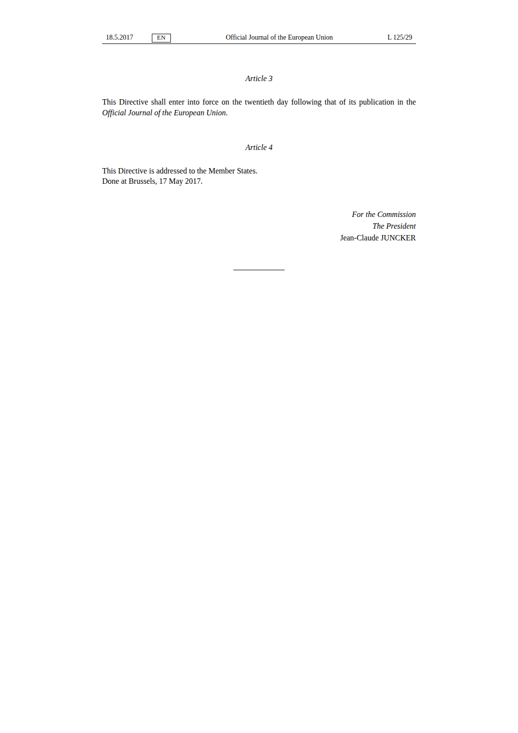18.5.2017
EN
Official Journal of the European Union
L 125/29
Article 3
This Directive shall enter into force on the twentieth day following that of its publication in the Official Journal of the European Union.
Article 4
This Directive is addressed to the Member States.
Done at Brussels, 17 May 2017.
For the Commission
The President
Jean-Claude JUNCKER